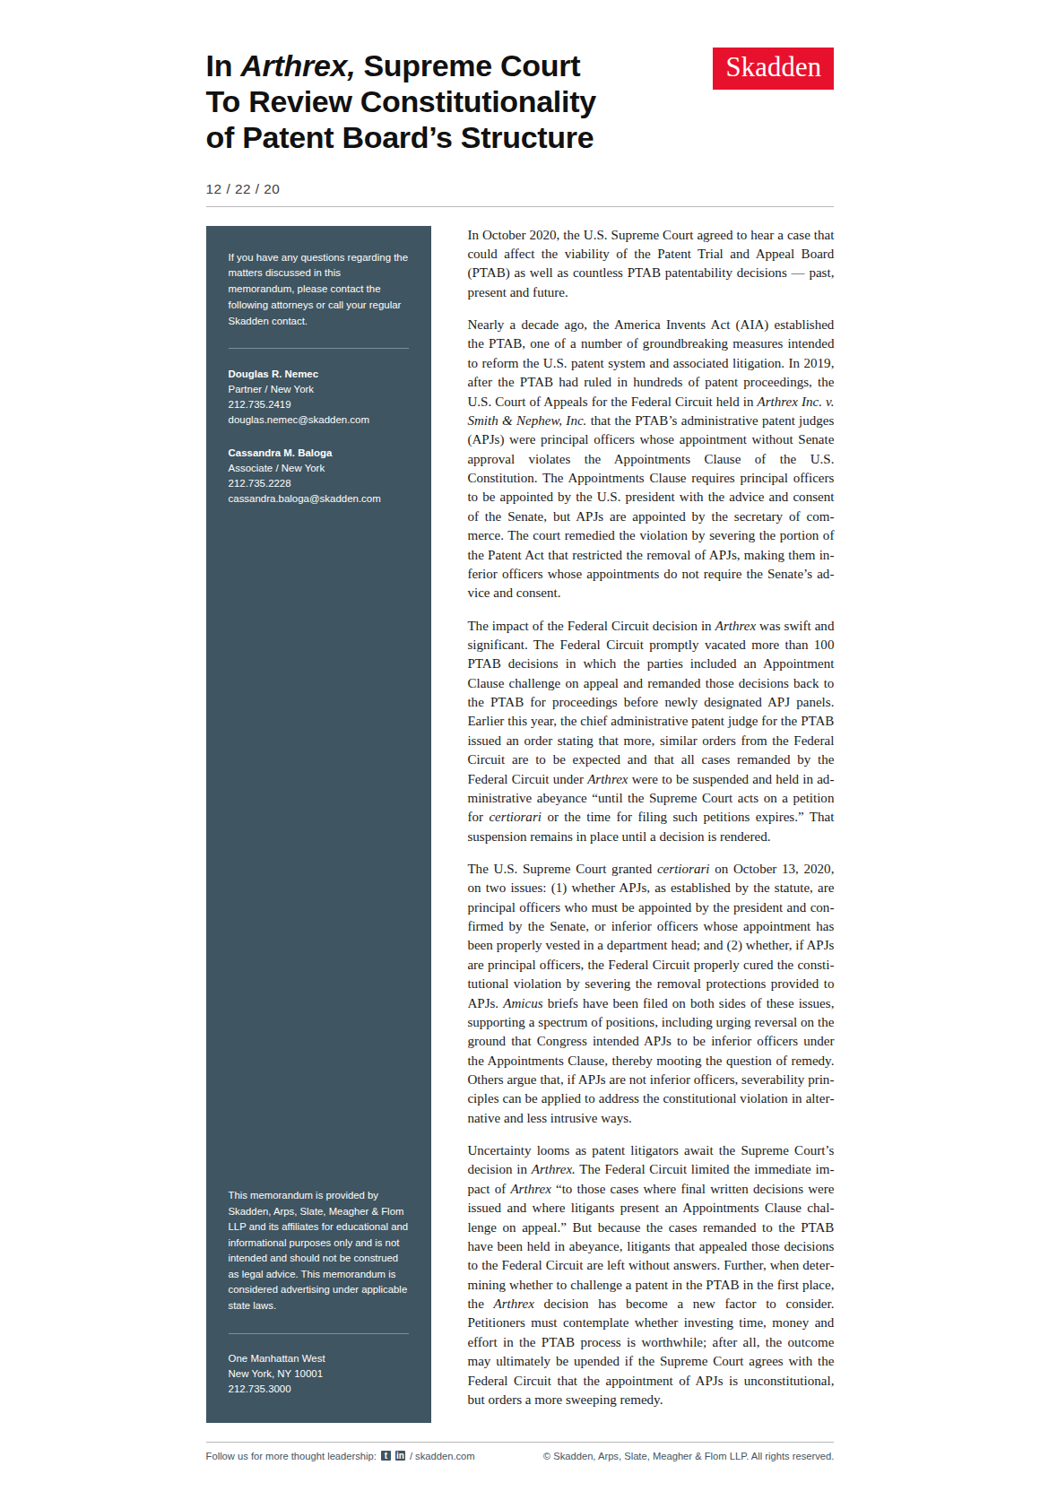In Arthrex, Supreme Court
To Review Constitutionality
of Patent Board’s Structure
Skadden
12 / 22 / 20
If you have any questions regarding the matters discussed in this memorandum, please contact the following attorneys or call your regular Skadden contact.
Douglas R. Nemec
Partner / New York
212.735.2419
douglas.nemec@skadden.com
Cassandra M. Baloga
Associate / New York
212.735.2228
cassandra.baloga@skadden.com
This memorandum is provided by Skadden, Arps, Slate, Meagher & Flom LLP and its affiliates for educational and informational purposes only and is not intended and should not be construed as legal advice. This memorandum is considered advertising under applicable state laws.
One Manhattan West
New York, NY 10001
212.735.3000
In October 2020, the U.S. Supreme Court agreed to hear a case that could affect the viability of the Patent Trial and Appeal Board (PTAB) as well as countless PTAB patentability decisions — past, present and future.
Nearly a decade ago, the America Invents Act (AIA) established the PTAB, one of a number of groundbreaking measures intended to reform the U.S. patent system and associated litigation. In 2019, after the PTAB had ruled in hundreds of patent proceedings, the U.S. Court of Appeals for the Federal Circuit held in Arthrex Inc. v. Smith & Nephew, Inc. that the PTAB’s administrative patent judges (APJs) were principal officers whose appointment without Senate approval violates the Appointments Clause of the U.S. Constitution. The Appointments Clause requires principal officers to be appointed by the U.S. president with the advice and consent of the Senate, but APJs are appointed by the secretary of commerce. The court remedied the violation by severing the portion of the Patent Act that restricted the removal of APJs, making them inferior officers whose appointments do not require the Senate’s advice and consent.
The impact of the Federal Circuit decision in Arthrex was swift and significant. The Federal Circuit promptly vacated more than 100 PTAB decisions in which the parties included an Appointment Clause challenge on appeal and remanded those decisions back to the PTAB for proceedings before newly designated APJ panels. Earlier this year, the chief administrative patent judge for the PTAB issued an order stating that more, similar orders from the Federal Circuit are to be expected and that all cases remanded by the Federal Circuit under Arthrex were to be suspended and held in administrative abeyance “until the Supreme Court acts on a petition for certiorari or the time for filing such petitions expires.” That suspension remains in place until a decision is rendered.
The U.S. Supreme Court granted certiorari on October 13, 2020, on two issues: (1) whether APJs, as established by the statute, are principal officers who must be appointed by the president and confirmed by the Senate, or inferior officers whose appointment has been properly vested in a department head; and (2) whether, if APJs are principal officers, the Federal Circuit properly cured the constitutional violation by severing the removal protections provided to APJs. Amicus briefs have been filed on both sides of these issues, supporting a spectrum of positions, including urging reversal on the ground that Congress intended APJs to be inferior officers under the Appointments Clause, thereby mooting the question of remedy. Others argue that, if APJs are not inferior officers, severability principles can be applied to address the constitutional violation in alternative and less intrusive ways.
Uncertainty looms as patent litigators await the Supreme Court’s decision in Arthrex. The Federal Circuit limited the immediate impact of Arthrex “to those cases where final written decisions were issued and where litigants present an Appointments Clause challenge on appeal.” But because the cases remanded to the PTAB have been held in abeyance, litigants that appealed those decisions to the Federal Circuit are left without answers. Further, when determining whether to challenge a patent in the PTAB in the first place, the Arthrex decision has become a new factor to consider. Petitioners must contemplate whether investing time, money and effort in the PTAB process is worthwhile; after all, the outcome may ultimately be upended if the Supreme Court agrees with the Federal Circuit that the appointment of APJs is unconstitutional, but orders a more sweeping remedy.
Follow us for more thought leadership: t in / skadden.com
© Skadden, Arps, Slate, Meagher & Flom LLP. All rights reserved.